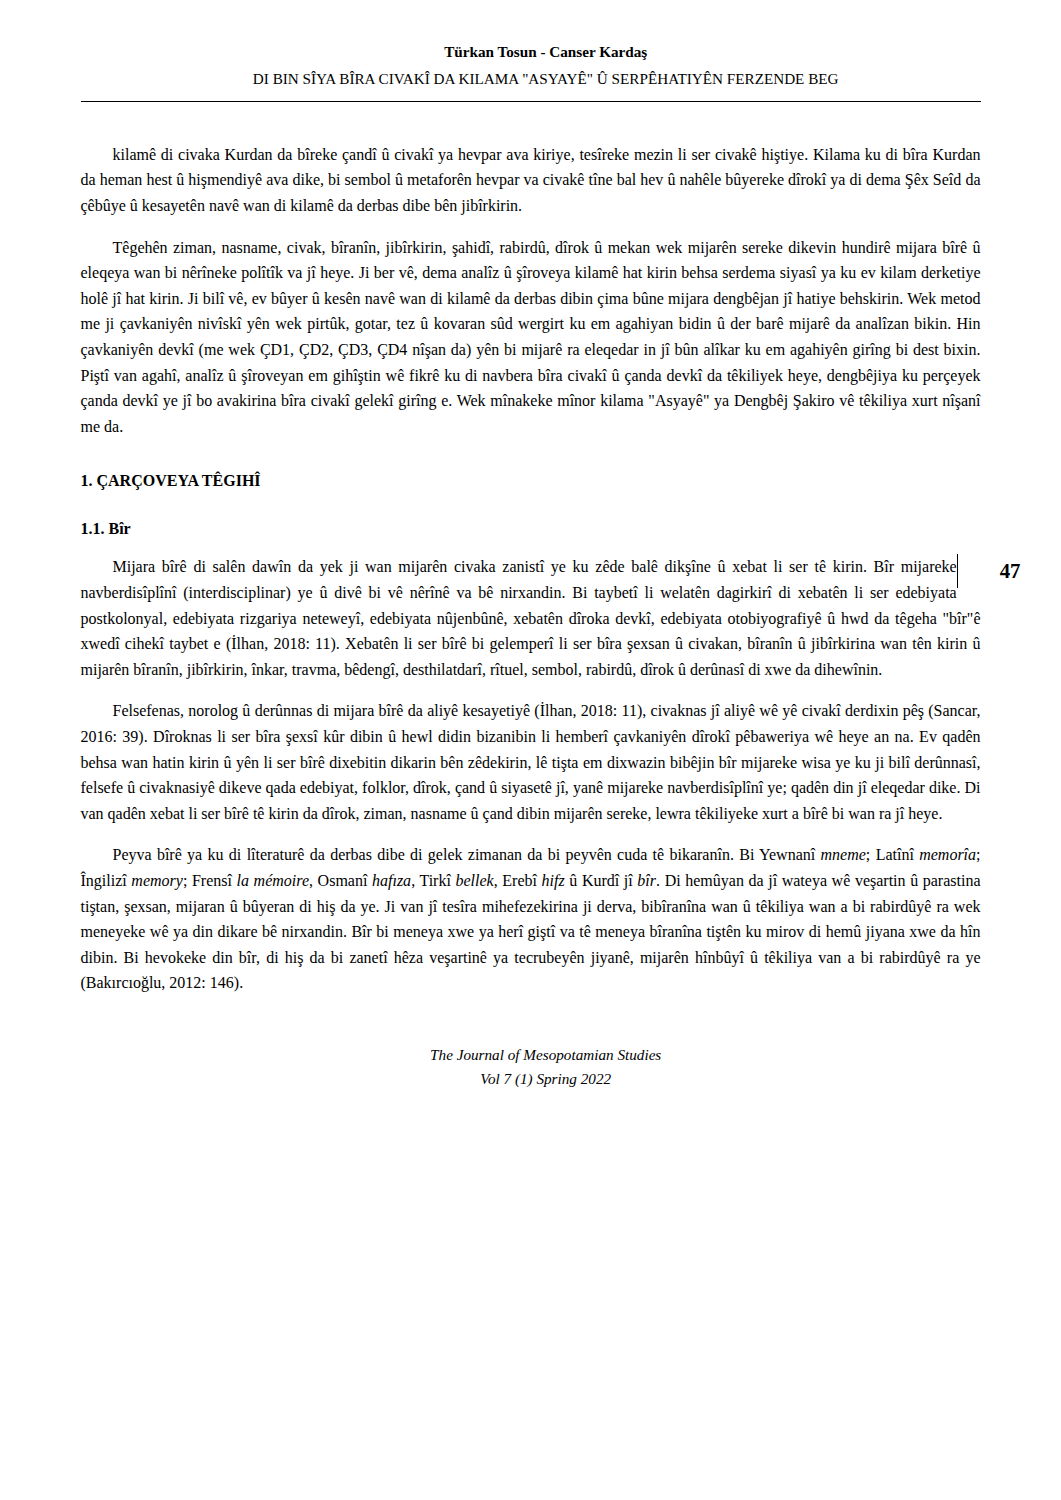Türkan Tosun - Canser Kardaş
DI BIN SÎYA BÎRA CIVAKÎ DA KILAMA "ASYAYÊ" Û SERPÊHATIYÊN FERZENDE BEG
kilamê di civaka Kurdan da bîreke çandî û civakî ya hevpar ava kiriye, tesîreke mezin li ser civakê hiştiye. Kilama ku di bîra Kurdan da heman hest û hişmendiyê ava dike, bi sembol û metaforên hevpar va civakê tîne bal hev û nahêle bûyereke dîrokî ya di dema Şêx Seîd da çêbûye û kesayetên navê wan di kilamê da derbas dibe bên jibîrkirin.
Têgehên ziman, nasname, civak, bîranîn, jibîrkirin, şahidî, rabirdû, dîrok û mekan wek mijarên sereke dikevin hundirê mijara bîrê û eleqeya wan bi nêrîneke polîtîk va jî heye. Ji ber vê, dema analîz û şîroveya kilamê hat kirin behsa serdema siyasî ya ku ev kilam derketiye holê jî hat kirin. Ji bilî vê, ev bûyer û kesên navê wan di kilamê da derbas dibin çima bûne mijara dengbêjan jî hatiye behskirin. Wek metod me ji çavkaniyên nivîskî yên wek pirtûk, gotar, tez û kovaran sûd wergirt ku em agahiyan bidin û der barê mijarê da analîzan bikin. Hin çavkaniyên devkî (me wek ÇD1, ÇD2, ÇD3, ÇD4 nîşan da) yên bi mijarê ra eleqedar in jî bûn alîkar ku em agahiyên girîng bi dest bixin. Piştî van agahî, analîz û şîroveyan em gihîştin wê fikrê ku di navbera bîra civakî û çanda devkî da têkiliyek heye, dengbêjiya ku perçeyek çanda devkî ye jî bo avakirina bîra civakî gelekî girîng e. Wek mînakeke mînor kilama "Asyayê" ya Dengbêj Şakiro vê têkiliya xurt nîşanî me da.
1. ÇARÇOVEYA TÊGIHÎ
1.1. Bîr
47 Mijara bîrê di salên dawîn da yek ji wan mijarên civaka zanistî ye ku zêde balê dikşîne û xebat li ser tê kirin. Bîr mijareke navberdisîplînî (interdisciplinar) ye û divê bi vê nêrînê va bê nirxandin. Bi taybetî li welatên dagirkirî di xebatên li ser edebiyata postkolonyal, edebiyata rizgariya neteweyî, edebiyata nûjenbûnê, xebatên dîroka devkî, edebiyata otobiyografiyê û hwd da têgeha "bîr"ê xwedî cihekî taybet e (İlhan, 2018: 11). Xebatên li ser bîrê bi gelemperî li ser bîra şexsan û civakan, bîranîn û jibîrkirina wan tên kirin û mijarên bîranîn, jibîrkirin, înkar, travma, bêdengî, desthilatdarî, rîtuel, sembol, rabirdû, dîrok û derûnasî di xwe da dihewînin.
Felsefenas, norolog û derûnnas di mijara bîrê da aliyê kesayetiyê (İlhan, 2018: 11), civaknas jî aliyê wê yê civakî derdixin pêş (Sancar, 2016: 39). Dîroknas li ser bîra şexsî kûr dibin û hewl didin bizanibin li hemberî çavkaniyên dîrokî pêbaweriya wê heye an na. Ev qadên behsa wan hatin kirin û yên li ser bîrê dixebitin dikarin bên zêdekirin, lê tişta em dixwazin bibêjin bîr mijareke wisa ye ku ji bilî derûnnasî, felsefe û civaknasiyê dikeve qada edebiyat, folklor, dîrok, çand û siyasetê jî, yanê mijareke navberdisîplînî ye; qadên din jî eleqedar dike. Di van qadên xebat li ser bîrê tê kirin da dîrok, ziman, nasname û çand dibin mijarên sereke, lewra têkiliyeke xurt a bîrê bi wan ra jî heye.
Peyva bîrê ya ku di lîteraturê da derbas dibe di gelek zimanan da bi peyvên cuda tê bikaranîn. Bi Yewnanî mneme; Latînî memorîa; Îngilizî memory; Frensî la mémoire, Osmanî hafıza, Tirkî bellek, Erebî hifz û Kurdî jî bîr. Di hemûyan da jî wateya wê veşartin û parastina tiştan, şexsan, mijaran û bûyeran di hiş da ye. Ji van jî tesîra mihefezekirina ji derva, bibîranîna wan û têkiliya wan a bi rabirdûyê ra wek meneyeke wê ya din dikare bê nirxandin. Bîr bi meneya xwe ya herî giştî va tê meneya bîranîna tiştên ku mirov di hemû jiyana xwe da hîn dibin. Bi hevokeke din bîr, di hiş da bi zanetî hêza veşartinê ya tecrubeyên jiyanê, mijarên hînbûyî û têkiliya van a bi rabirdûyê ra ye (Bakırcıoğlu, 2012: 146).
The Journal of Mesopotamian Studies
Vol 7 (1) Spring 2022